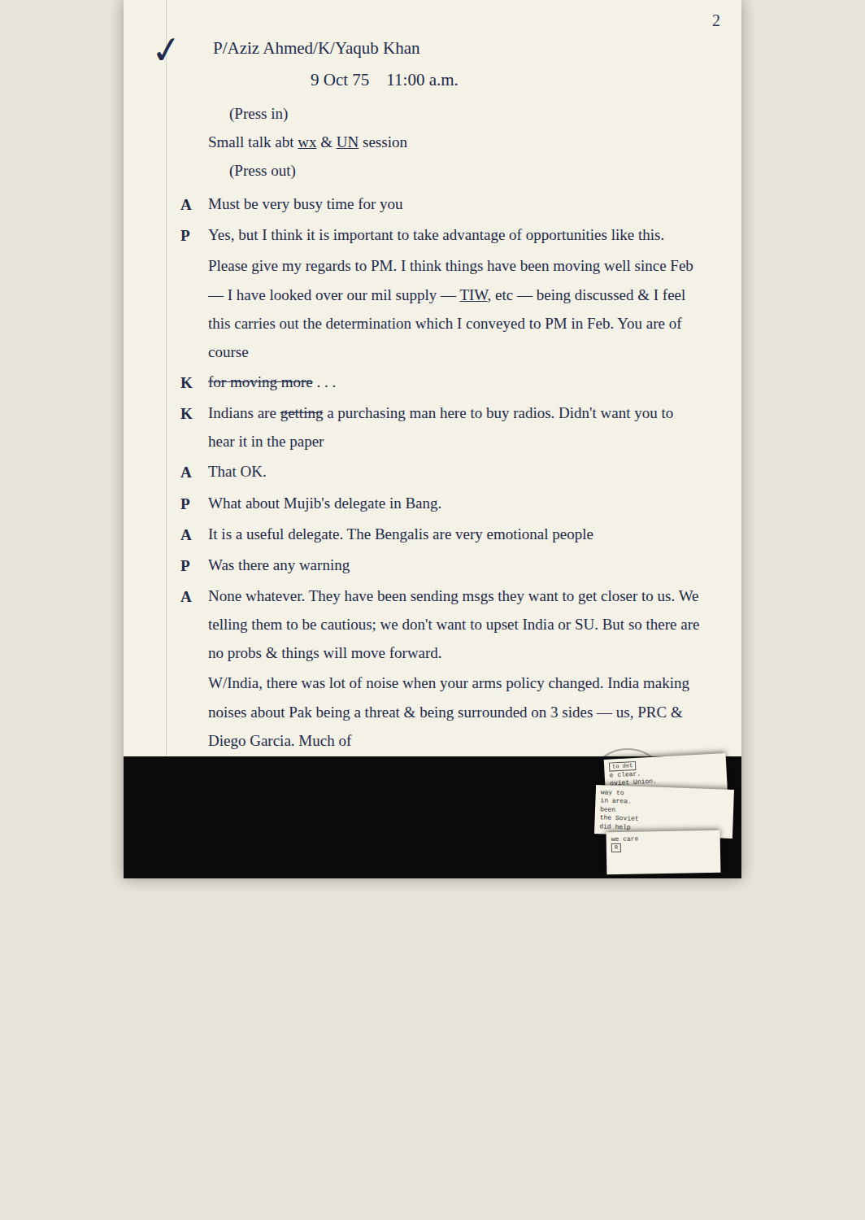2
✓
P/Aziz Ahmed/K/Yaqub Khan
9 Oct 75 11:00 a.m.
(Press in)
Small talk abt wx & UN session
(Press out)
A
Must be very busy time for you
P
Yes, but I think it is important to take advantage of opportunities like this.
Please give my regards to PM. I think things have been moving well since Feb — I have looked over our mil supply — TIW, etc — being discussed & I feel this carries out the determination which I conveyed to PM in Feb. You are of course
K
for moving more . . .
K
Indians are getting a purchasing man here to buy radios. Didn't want you to hear it in the paper
A
That OK.
P
What about Mujib's delegate in Bang.
A
It is a useful delegate. The Bengalis are very emotional people
P
Was there any warning
A
None whatever. They have been sending msgs they want to get closer to us. We telling them to be cautious; we don't want to upset India or SU. But so there are no probs & things will move forward.
W/India, there was lot of noise when your arms policy changed. India making noises about Pak being a threat & being surrounded on 3 sides — us, PRC & Diego Garcia. Much of
DECLASSIFIED
E.O. 12958, SEC. 3.5
NSC MEMO, 11/24/98, STATE DEPT. GUIDELINES State Review 3/11/04
BY lah , NARA, DATE 6/3/04
GERALD R. FORD
to det
e clear.
oviet Union.
way to
in area.
been
the Soviet
did help
we care
R